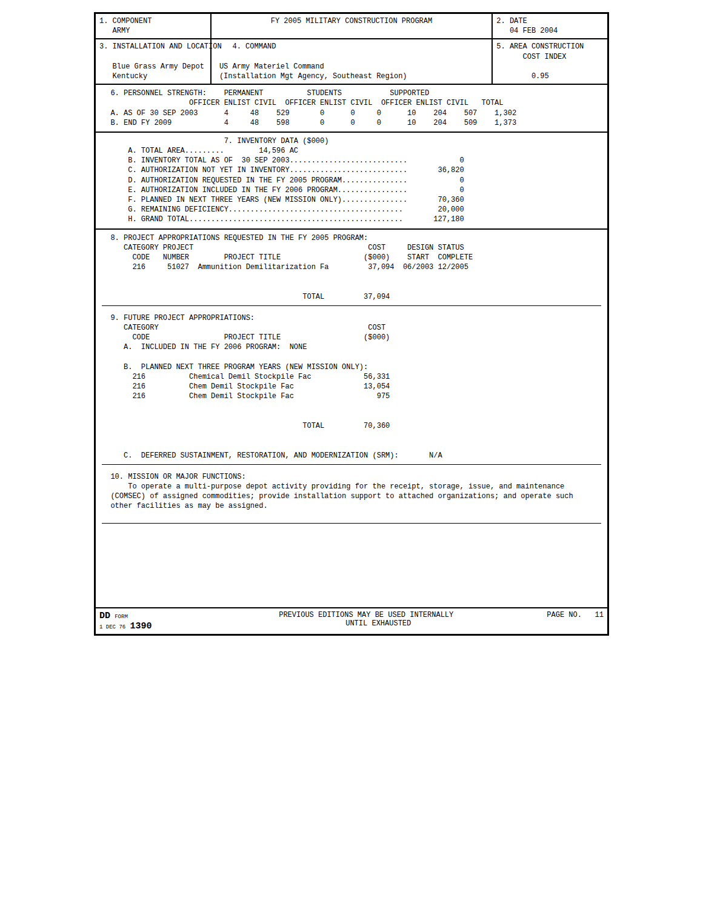| 1. COMPONENT ARMY | FY 2005 MILITARY CONSTRUCTION PROGRAM | 2. DATE 04 FEB 2004 |
| 3. INSTALLATION AND LOCATION Blue Grass Army Depot Kentucky | 4. COMMAND US Army Materiel Command (Installation Mgt Agency, Southeast Region) | 5. AREA CONSTRUCTION COST INDEX 0.95 |
  6. PERSONNEL STRENGTH:    PERMANENT          STUDENTS           SUPPORTED
                    OFFICER ENLIST CIVIL  OFFICER ENLIST CIVIL  OFFICER ENLIST CIVIL   TOTAL
  A. AS OF 30 SEP 2003      4     48    529       0      0     0      10    204    507    1,302
  B. END FY 2009            4     48    598       0      0     0      10    204    509    1,373
                            7. INVENTORY DATA ($000)
      A. TOTAL AREA.........        14,596 AC
      B. INVENTORY TOTAL AS OF  30 SEP 2003...........................            0
      C. AUTHORIZATION NOT YET IN INVENTORY...........................       36,820
      D. AUTHORIZATION REQUESTED IN THE FY 2005 PROGRAM...............            0
      E. AUTHORIZATION INCLUDED IN THE FY 2006 PROGRAM................            0
      F. PLANNED IN NEXT THREE YEARS (NEW MISSION ONLY)...............       70,360
      G. REMAINING DEFICIENCY........................................        20,000
      H. GRAND TOTAL.................................................       127,180
  8. PROJECT APPROPRIATIONS REQUESTED IN THE FY 2005 PROGRAM:
     CATEGORY PROJECT                                        COST     DESIGN STATUS
       CODE   NUMBER        PROJECT TITLE                   ($000)    START  COMPLETE
       216     51027  Ammunition Demilitarization Fa         37,094  06/2003 12/2005


                                              TOTAL         37,094
  9. FUTURE PROJECT APPROPRIATIONS:
     CATEGORY                                                COST
       CODE                 PROJECT TITLE                   ($000)
     A.  INCLUDED IN THE FY 2006 PROGRAM:  NONE

     B.  PLANNED NEXT THREE PROGRAM YEARS (NEW MISSION ONLY):
       216          Chemical Demil Stockpile Fac            56,331
       216          Chem Demil Stockpile Fac                13,054
       216          Chem Demil Stockpile Fac                   975


                                              TOTAL         70,360


     C.  DEFERRED SUSTAINMENT, RESTORATION, AND MODERNIZATION (SRM):       N/A
  10. MISSION OR MAJOR FUNCTIONS:
      To operate a multi-purpose depot activity providing for the receipt, storage, issue, and maintenance
  (COMSEC) of assigned commodities; provide installation support to attached organizations; and operate such
  other facilities as may be assigned.
DD FORM
1 DEC 76 1390
PREVIOUS EDITIONS MAY BE USED INTERNALLY
UNTIL EXHAUSTED
PAGE NO. 11